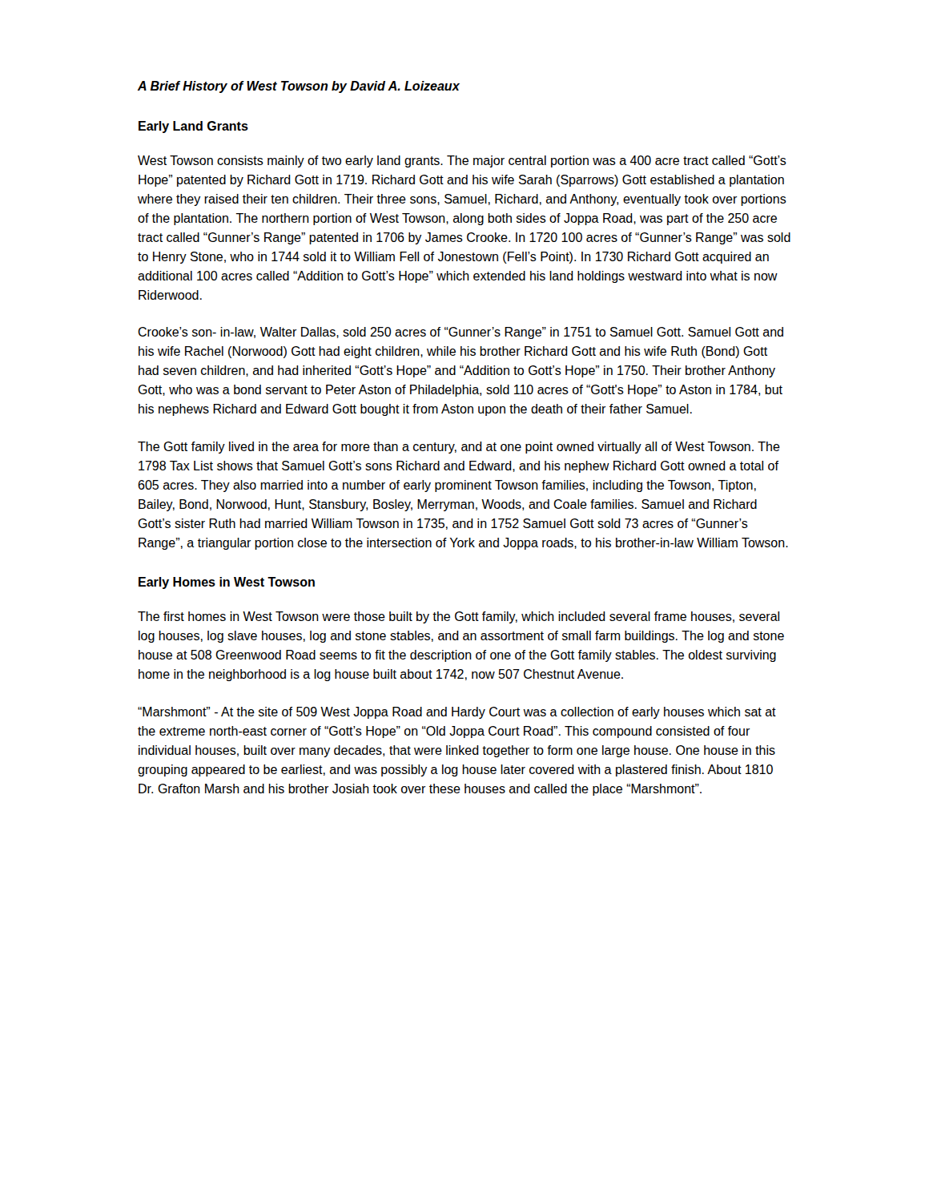A Brief History of West Towson by David A. Loizeaux
Early Land Grants
West Towson consists mainly of two early land grants. The major central portion was a 400 acre tract called “Gott’s Hope” patented by Richard Gott in 1719. Richard Gott and his wife Sarah (Sparrows) Gott established a plantation where they raised their ten children. Their three sons, Samuel, Richard, and Anthony, eventually took over portions of the plantation. The northern portion of West Towson, along both sides of Joppa Road, was part of the 250 acre tract called “Gunner’s Range” patented in 1706 by James Crooke. In 1720 100 acres of “Gunner’s Range” was sold to Henry Stone, who in 1744 sold it to William Fell of Jonestown (Fell’s Point). In 1730 Richard Gott acquired an additional 100 acres called “Addition to Gott’s Hope” which extended his land holdings westward into what is now Riderwood.
Crooke’s son- in-law, Walter Dallas, sold 250 acres of “Gunner’s Range” in 1751 to Samuel Gott. Samuel Gott and his wife Rachel (Norwood) Gott had eight children, while his brother Richard Gott and his wife Ruth (Bond) Gott had seven children, and had inherited “Gott’s Hope” and “Addition to Gott’s Hope” in 1750. Their brother Anthony Gott, who was a bond servant to Peter Aston of Philadelphia, sold 110 acres of “Gott's Hope” to Aston in 1784, but his nephews Richard and Edward Gott bought it from Aston upon the death of their father Samuel.
The Gott family lived in the area for more than a century, and at one point owned virtually all of West Towson. The 1798 Tax List shows that Samuel Gott’s sons Richard and Edward, and his nephew Richard Gott owned a total of 605 acres. They also married into a number of early prominent Towson families, including the Towson, Tipton, Bailey, Bond, Norwood, Hunt, Stansbury, Bosley, Merryman, Woods, and Coale families. Samuel and Richard Gott’s sister Ruth had married William Towson in 1735, and in 1752 Samuel Gott sold 73 acres of “Gunner’s Range”, a triangular portion close to the intersection of York and Joppa roads, to his brother-in-law William Towson.
Early Homes in West Towson
The first homes in West Towson were those built by the Gott family, which included several frame houses, several log houses, log slave houses, log and stone stables, and an assortment of small farm buildings. The log and stone house at 508 Greenwood Road seems to fit the description of one of the Gott family stables. The oldest surviving home in the neighborhood is a log house built about 1742, now 507 Chestnut Avenue.
“Marshmont” - At the site of 509 West Joppa Road and Hardy Court was a collection of early houses which sat at the extreme north-east corner of “Gott’s Hope” on “Old Joppa Court Road”. This compound consisted of four individual houses, built over many decades, that were linked together to form one large house. One house in this grouping appeared to be earliest, and was possibly a log house later covered with a plastered finish. About 1810 Dr. Grafton Marsh and his brother Josiah took over these houses and called the place “Marshmont”.